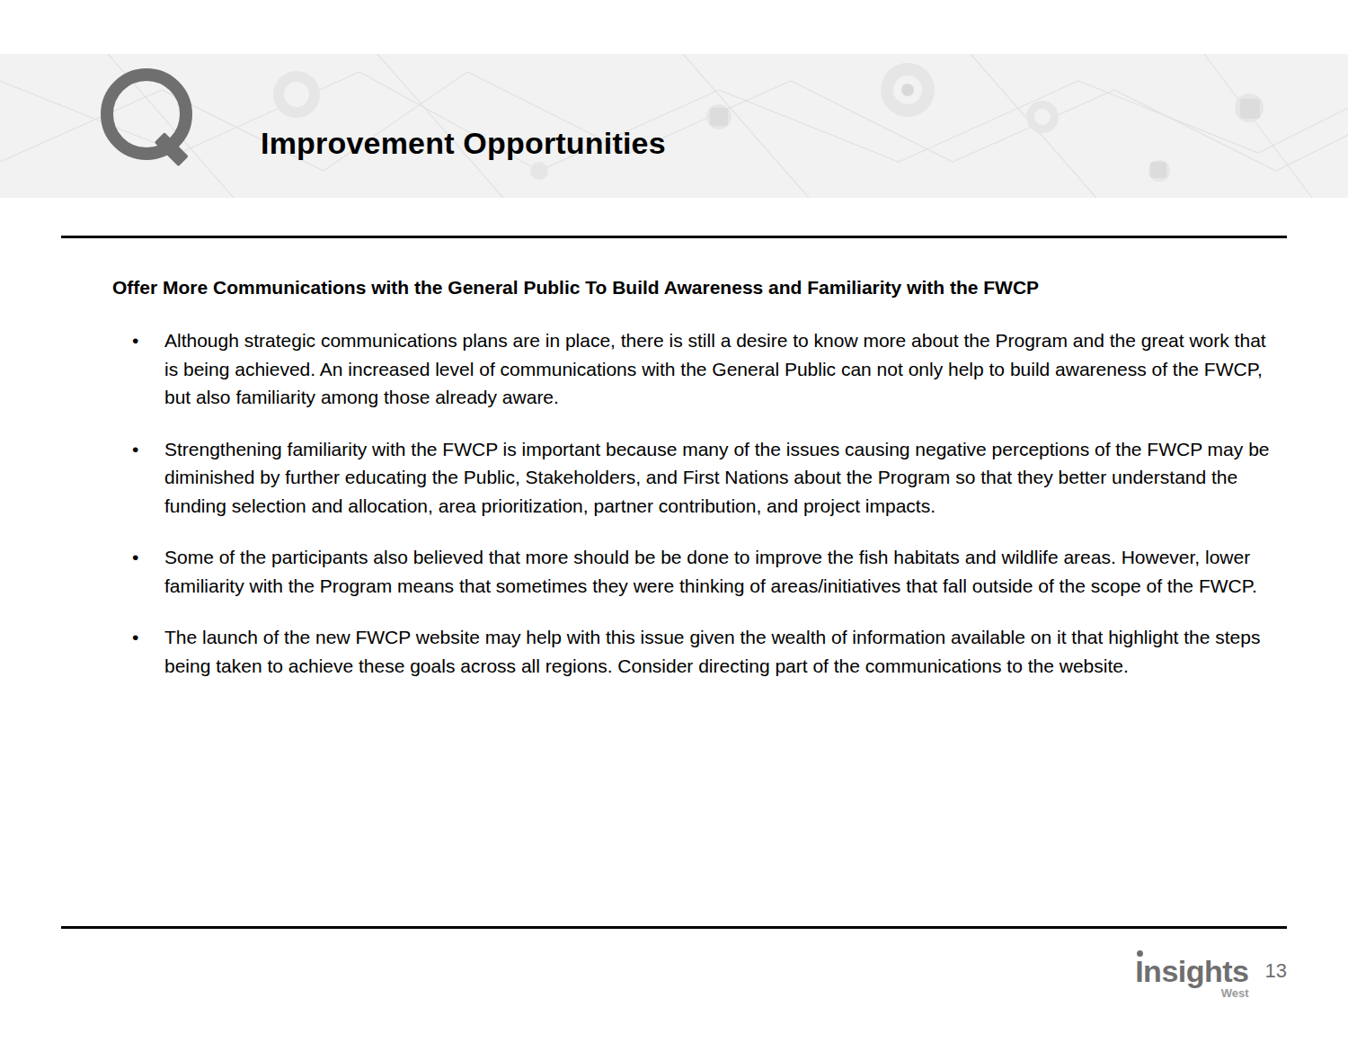Improvement Opportunities
Offer More Communications with the General Public To Build Awareness and Familiarity with the FWCP
Although strategic communications plans are in place, there is still a desire to know more about the Program and the great work that is being achieved. An increased level of communications with the General Public can not only help to build awareness of the FWCP, but also familiarity among those already aware.
Strengthening familiarity with the FWCP is important because many of the issues causing negative perceptions of the FWCP may be diminished by further educating the Public, Stakeholders, and First Nations about the Program so that they better understand the funding selection and allocation, area prioritization, partner contribution, and project impacts.
Some of the participants also believed that more should be be done to improve the fish habitats and wildlife areas. However, lower familiarity with the Program means that sometimes they were thinking of areas/initiatives that fall outside of the scope of the FWCP.
The launch of the new FWCP website may help with this issue given the wealth of information available on it that highlight the steps being taken to achieve these goals across all regions. Consider directing part of the communications to the website.
Insights West
13